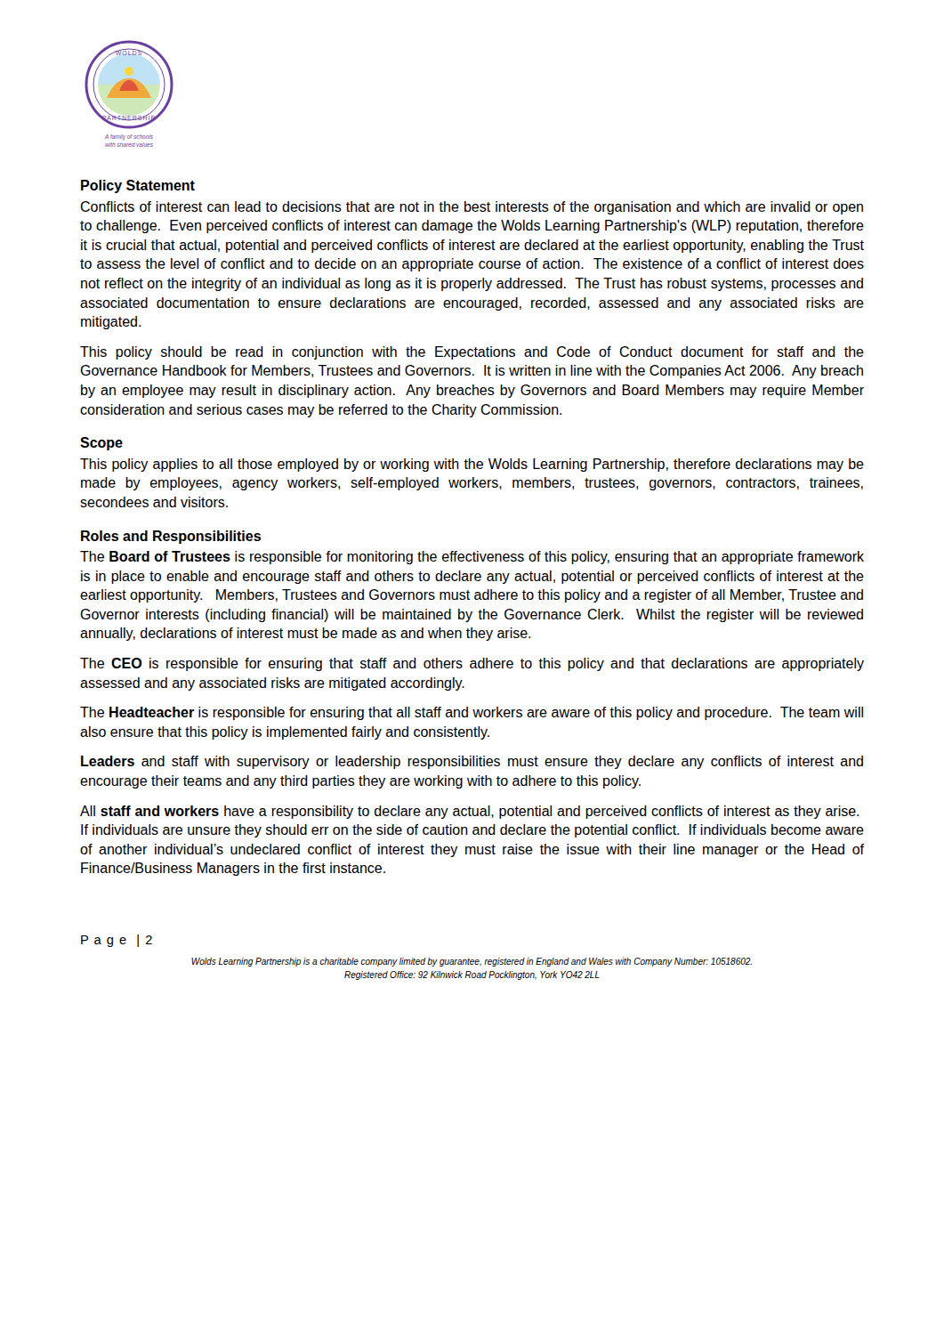WOLDS PARTNERSHIP A family of schools with shared values
Policy Statement
Conflicts of interest can lead to decisions that are not in the best interests of the organisation and which are invalid or open to challenge. Even perceived conflicts of interest can damage the Wolds Learning Partnership's (WLP) reputation, therefore it is crucial that actual, potential and perceived conflicts of interest are declared at the earliest opportunity, enabling the Trust to assess the level of conflict and to decide on an appropriate course of action. The existence of a conflict of interest does not reflect on the integrity of an individual as long as it is properly addressed. The Trust has robust systems, processes and associated documentation to ensure declarations are encouraged, recorded, assessed and any associated risks are mitigated.
This policy should be read in conjunction with the Expectations and Code of Conduct document for staff and the Governance Handbook for Members, Trustees and Governors. It is written in line with the Companies Act 2006. Any breach by an employee may result in disciplinary action. Any breaches by Governors and Board Members may require Member consideration and serious cases may be referred to the Charity Commission.
Scope
This policy applies to all those employed by or working with the Wolds Learning Partnership, therefore declarations may be made by employees, agency workers, self-employed workers, members, trustees, governors, contractors, trainees, secondees and visitors.
Roles and Responsibilities
The Board of Trustees is responsible for monitoring the effectiveness of this policy, ensuring that an appropriate framework is in place to enable and encourage staff and others to declare any actual, potential or perceived conflicts of interest at the earliest opportunity. Members, Trustees and Governors must adhere to this policy and a register of all Member, Trustee and Governor interests (including financial) will be maintained by the Governance Clerk. Whilst the register will be reviewed annually, declarations of interest must be made as and when they arise.
The CEO is responsible for ensuring that staff and others adhere to this policy and that declarations are appropriately assessed and any associated risks are mitigated accordingly.
The Headteacher is responsible for ensuring that all staff and workers are aware of this policy and procedure. The team will also ensure that this policy is implemented fairly and consistently.
Leaders and staff with supervisory or leadership responsibilities must ensure they declare any conflicts of interest and encourage their teams and any third parties they are working with to adhere to this policy.
All staff and workers have a responsibility to declare any actual, potential and perceived conflicts of interest as they arise. If individuals are unsure they should err on the side of caution and declare the potential conflict. If individuals become aware of another individual’s undeclared conflict of interest they must raise the issue with their line manager or the Head of Finance/Business Managers in the first instance.
P a g e | 2
Wolds Learning Partnership is a charitable company limited by guarantee, registered in England and Wales with Company Number: 10518602.
Registered Office: 92 Kilnwick Road Pocklington, York YO42 2LL